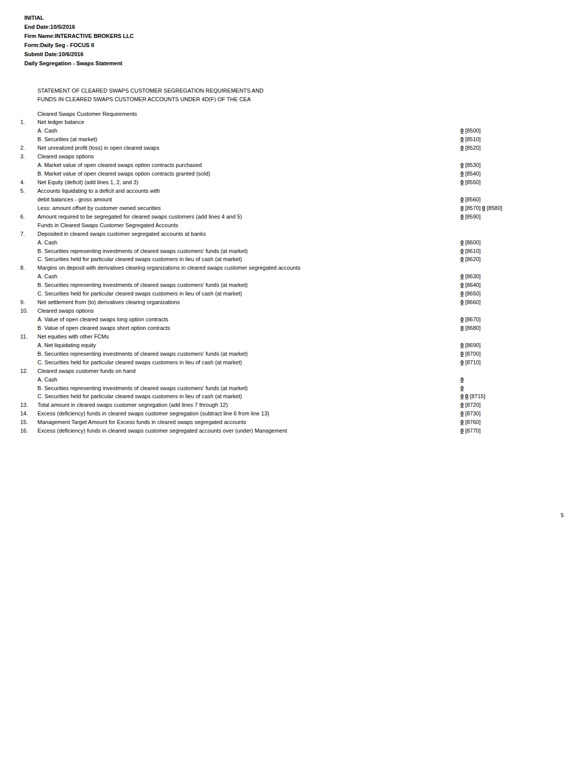INITIAL
End Date:10/5/2016
Firm Name:INTERACTIVE BROKERS LLC
Form:Daily Seg - FOCUS II
Submit Date:10/6/2016
Daily Segregation - Swaps Statement
| | STATEMENT OF CLEARED SWAPS CUSTOMER SEGREGATION REQUIREMENTS AND | |
| | FUNDS IN CLEARED SWAPS CUSTOMER ACCOUNTS UNDER 4D(F) OF THE CEA | |
| | Cleared Swaps Customer Requirements | |
| 1. | Net ledger balance | |
| | A. Cash | 0 [8500] |
| | B. Securities (at market) | 0 [8510] |
| 2. | Net unrealized profit (loss) in open cleared swaps | 0 [8520] |
| 3. | Cleared swaps options | |
| | A. Market value of open cleared swaps option contracts purchased | 0 [8530] |
| | B. Market value of open cleared swaps option contracts granted (sold) | 0 [8540] |
| 4. | Net Equity (deficit) (add lines 1, 2, and 3) | 0 [8550] |
| 5. | Accounts liquidating to a deficit and accounts with | |
| | debit balances - gross amount | 0 [8560] |
| | Less: amount offset by customer owned securities | 0 [8570] 0 [8580] |
| 6. | Amount required to be segregated for cleared swaps customers (add lines 4 and 5) | 0 [8590] |
| | Funds in Cleared Swaps Customer Segregated Accounts | |
| 7. | Deposited in cleared swaps customer segregated accounts at banks | |
| | A. Cash | 0 [8600] |
| | B. Securities representing investments of cleared swaps customers' funds (at market) | 0 [8610] |
| | C. Securities held for particular cleared swaps customers in lieu of cash (at market) | 0 [8620] |
| 8. | Margins on deposit with derivatives clearing organizations in cleared swaps customer segregated accounts | |
| | A. Cash | 0 [8630] |
| | B. Securities representing investments of cleared swaps customers' funds (at market) | 0 [8640] |
| | C. Securities held for particular cleared swaps customers in lieu of cash (at market) | 0 [8650] |
| 9. | Net settlement from (to) derivatives clearing organizations | 0 [8660] |
| 10. | Cleared swaps options | |
| | A. Value of open cleared swaps long option contracts | 0 [8670] |
| | B. Value of open cleared swaps short option contracts | 0 [8680] |
| 11. | Net equities with other FCMs | |
| | A. Net liquidating equity | 0 [8690] |
| | B. Securities representing investments of cleared swaps customers' funds (at market) | 0 [8700] |
| | C. Securities held for particular cleared swaps customers in lieu of cash (at market) | 0 [8710] |
| 12. | Cleared swaps customer funds on hand | |
| | A. Cash | 0 |
| | B. Securities representing investments of cleared swaps customers' funds (at market) | 0 |
| | C. Securities held for particular cleared swaps customers in lieu of cash (at market) | 0 0 [8715] |
| 13. | Total amount in cleared swaps customer segregation (add lines 7 through 12) | 0 [8720] |
| 14. | Excess (deficiency) funds in cleared swaps customer segregation (subtract line 6 from line 13) | 0 [8730] |
| 15. | Management Target Amount for Excess funds in cleared swaps segregated accounts | 0 [8760] |
| 16. | Excess (deficiency) funds in cleared swaps customer segregated accounts over (under) Management | 0 [8770] |
5